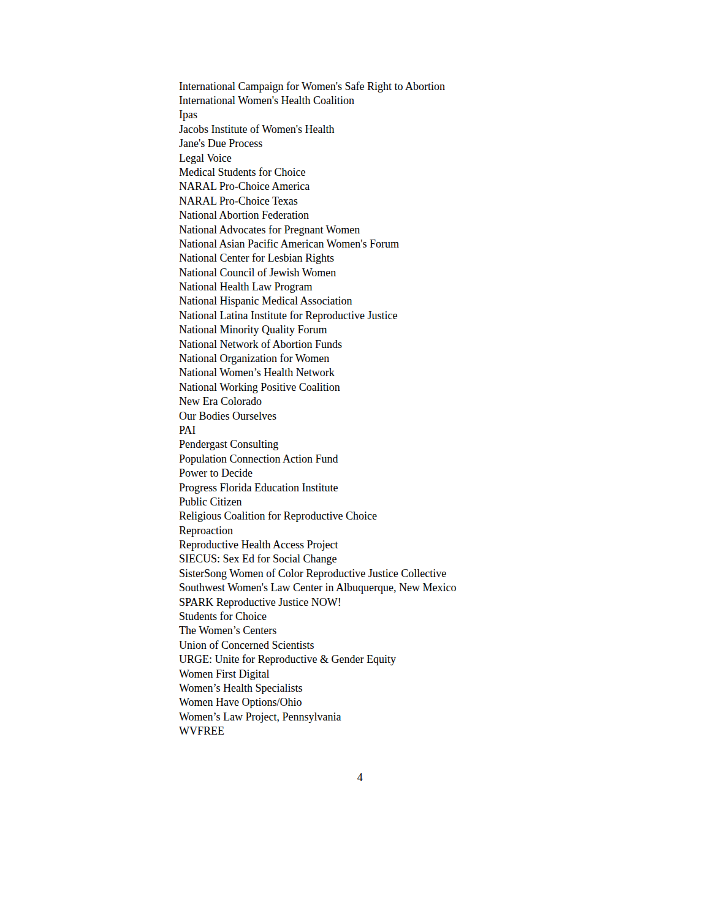International Campaign for Women's Safe Right to Abortion
International Women's Health Coalition
Ipas
Jacobs Institute of Women's Health
Jane's Due Process
Legal Voice
Medical Students for Choice
NARAL Pro-Choice America
NARAL Pro-Choice Texas
National Abortion Federation
National Advocates for Pregnant Women
National Asian Pacific American Women's Forum
National Center for Lesbian Rights
National Council of Jewish Women
National Health Law Program
National Hispanic Medical Association
National Latina Institute for Reproductive Justice
National Minority Quality Forum
National Network of Abortion Funds
National Organization for Women
National Women’s Health Network
National Working Positive Coalition
New Era Colorado
Our Bodies Ourselves
PAI
Pendergast Consulting
Population Connection Action Fund
Power to Decide
Progress Florida Education Institute
Public Citizen
Religious Coalition for Reproductive Choice
Reproaction
Reproductive Health Access Project
SIECUS: Sex Ed for Social Change
SisterSong Women of Color Reproductive Justice Collective
Southwest Women's Law Center in Albuquerque, New Mexico
SPARK Reproductive Justice NOW!
Students for Choice
The Women’s Centers
Union of Concerned Scientists
URGE: Unite for Reproductive & Gender Equity
Women First Digital
Women’s Health Specialists
Women Have Options/Ohio
Women’s Law Project, Pennsylvania
WVFREE
4